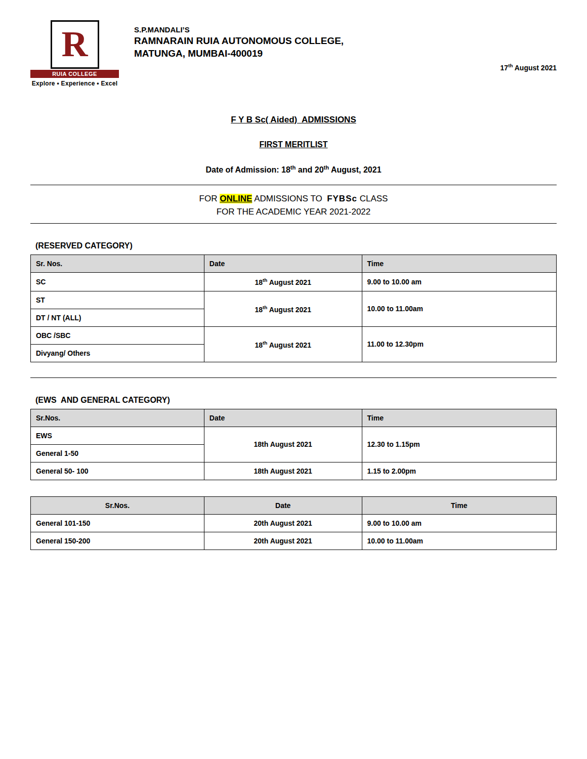R
RUIA COLLEGE
Explore • Experience • Excel
S.P.MANDALI’S
RAMNARAIN RUIA AUTONOMOUS COLLEGE,
MATUNGA, MUMBAI-400019
17th August 2021
F Y B Sc( Aided) ADMISSIONS
FIRST MERITLIST
Date of Admission: 18th and 20th August, 2021
FOR ONLINE ADMISSIONS TO FYBSc CLASS
FOR THE ACADEMIC YEAR 2021-2022
(RESERVED CATEGORY)
| Sr. Nos. | Date | Time |
| --- | --- | --- |
| SC | 18 th August 2021 | 9.00 to 10.00 am |
| ST | 18 th August 2021 | 10.00 to 11.00am |
| DT / NT (ALL) |
| OBC /SBC | 18 th August 2021 | 11.00 to 12.30pm |
| Divyang/ Others |
(EWS AND GENERAL CATEGORY)
| Sr.Nos. | Date | Time |
| --- | --- | --- |
| EWS | 18th August 2021 | 12.30 to 1.15pm |
| General 1-50 |
| General 50- 100 | 18th August 2021 | 1.15 to 2.00pm |
| Sr.Nos. | Date | Time |
| --- | --- | --- |
| General 101-150 | 20th August 2021 | 9.00 to 10.00 am |
| General 150-200 | 20th August 2021 | 10.00 to 11.00am |